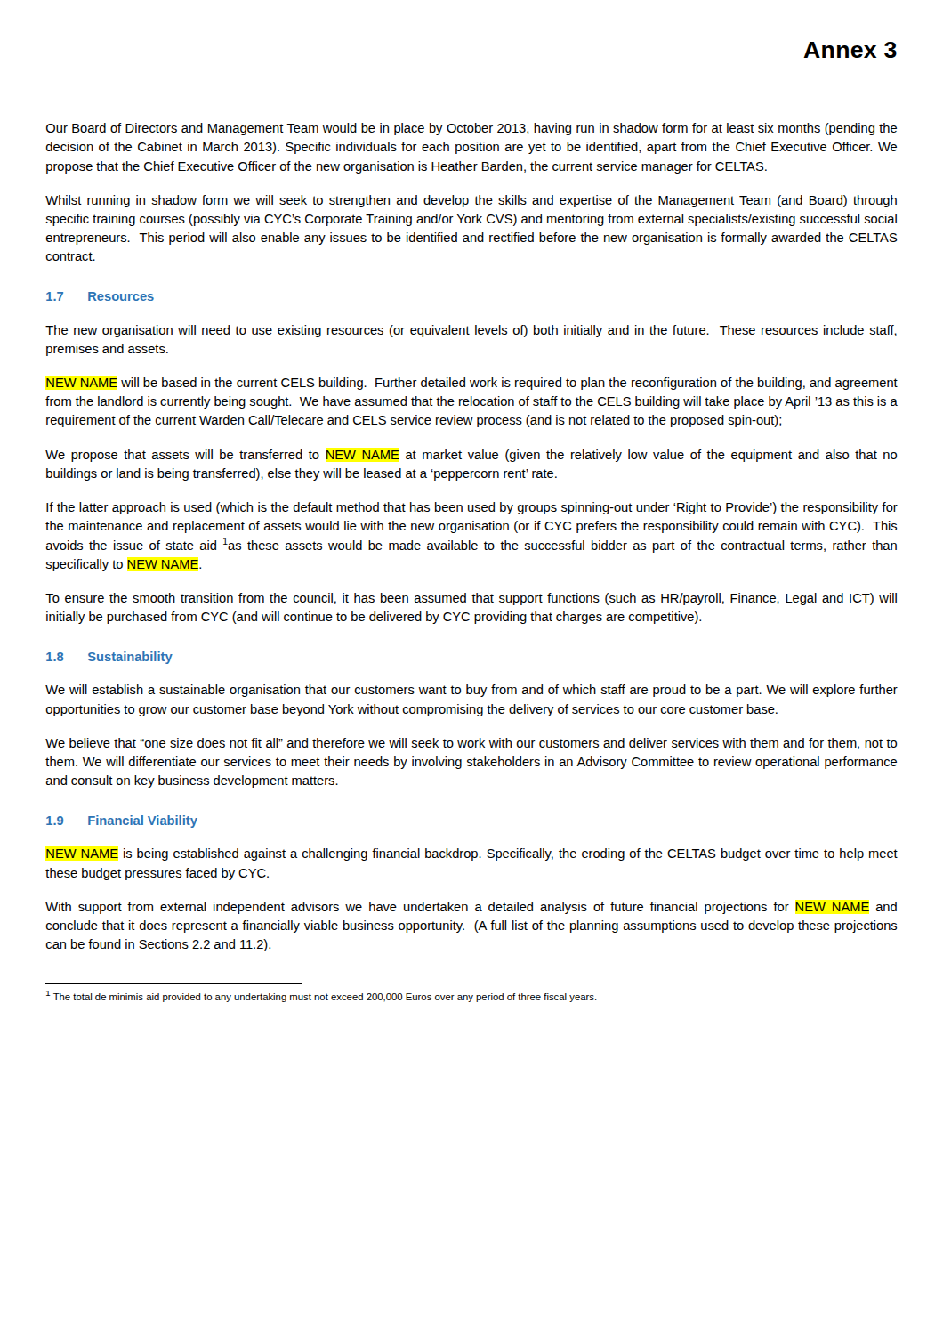Annex 3
Our Board of Directors and Management Team would be in place by October 2013, having run in shadow form for at least six months (pending the decision of the Cabinet in March 2013). Specific individuals for each position are yet to be identified, apart from the Chief Executive Officer. We propose that the Chief Executive Officer of the new organisation is Heather Barden, the current service manager for CELTAS.
Whilst running in shadow form we will seek to strengthen and develop the skills and expertise of the Management Team (and Board) through specific training courses (possibly via CYC’s Corporate Training and/or York CVS) and mentoring from external specialists/existing successful social entrepreneurs. This period will also enable any issues to be identified and rectified before the new organisation is formally awarded the CELTAS contract.
1.7 Resources
The new organisation will need to use existing resources (or equivalent levels of) both initially and in the future. These resources include staff, premises and assets.
NEW NAME will be based in the current CELS building. Further detailed work is required to plan the reconfiguration of the building, and agreement from the landlord is currently being sought. We have assumed that the relocation of staff to the CELS building will take place by April ’13 as this is a requirement of the current Warden Call/Telecare and CELS service review process (and is not related to the proposed spin-out);
We propose that assets will be transferred to NEW NAME at market value (given the relatively low value of the equipment and also that no buildings or land is being transferred), else they will be leased at a ‘peppercorn rent’ rate.
If the latter approach is used (which is the default method that has been used by groups spinning-out under ‘Right to Provide’) the responsibility for the maintenance and replacement of assets would lie with the new organisation (or if CYC prefers the responsibility could remain with CYC). This avoids the issue of state aid 1as these assets would be made available to the successful bidder as part of the contractual terms, rather than specifically to NEW NAME.
To ensure the smooth transition from the council, it has been assumed that support functions (such as HR/payroll, Finance, Legal and ICT) will initially be purchased from CYC (and will continue to be delivered by CYC providing that charges are competitive).
1.8 Sustainability
We will establish a sustainable organisation that our customers want to buy from and of which staff are proud to be a part. We will explore further opportunities to grow our customer base beyond York without compromising the delivery of services to our core customer base.
We believe that “one size does not fit all” and therefore we will seek to work with our customers and deliver services with them and for them, not to them. We will differentiate our services to meet their needs by involving stakeholders in an Advisory Committee to review operational performance and consult on key business development matters.
1.9 Financial Viability
NEW NAME is being established against a challenging financial backdrop. Specifically, the eroding of the CELTAS budget over time to help meet these budget pressures faced by CYC.
With support from external independent advisors we have undertaken a detailed analysis of future financial projections for NEW NAME and conclude that it does represent a financially viable business opportunity. (A full list of the planning assumptions used to develop these projections can be found in Sections 2.2 and 11.2).
1 The total de minimis aid provided to any undertaking must not exceed 200,000 Euros over any period of three fiscal years.